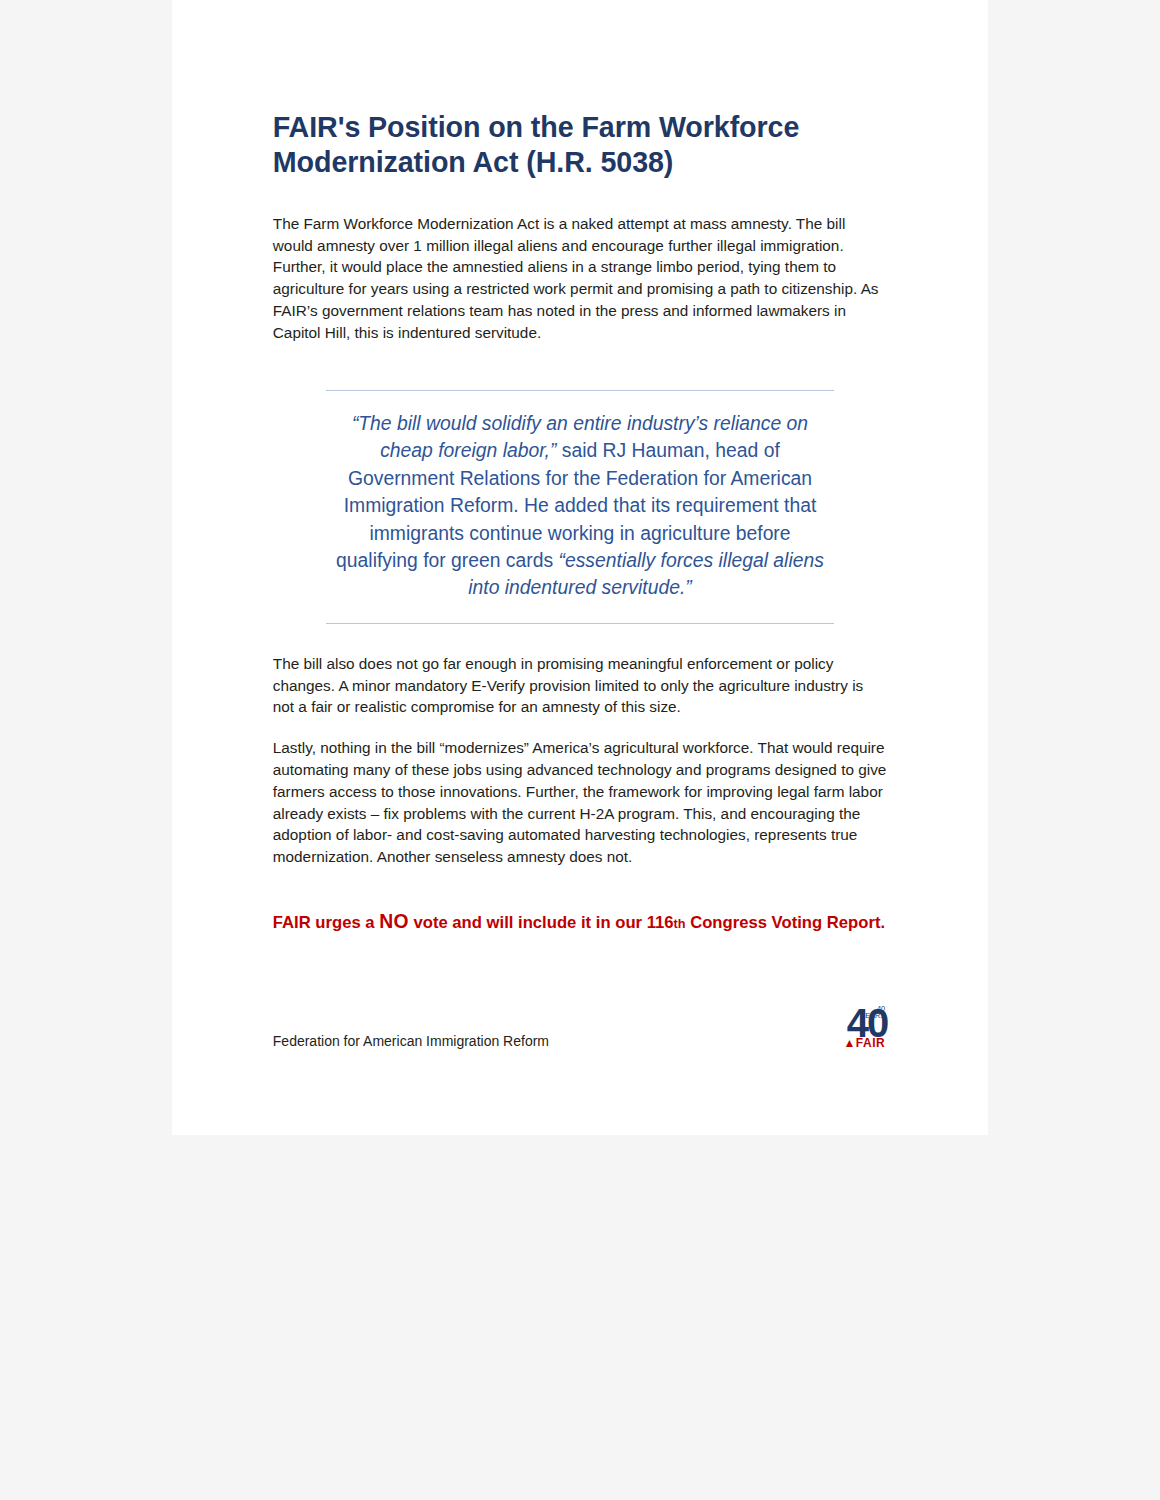FAIR's Position on the Farm Workforce Modernization Act (H.R. 5038)
The Farm Workforce Modernization Act is a naked attempt at mass amnesty. The bill would amnesty over 1 million illegal aliens and encourage further illegal immigration. Further, it would place the amnestied aliens in a strange limbo period, tying them to agriculture for years using a restricted work permit and promising a path to citizenship. As FAIR’s government relations team has noted in the press and informed lawmakers in Capitol Hill, this is indentured servitude.
“The bill would solidify an entire industry’s reliance on cheap foreign labor,” said RJ Hauman, head of Government Relations for the Federation for American Immigration Reform. He added that its requirement that immigrants continue working in agriculture before qualifying for green cards “essentially forces illegal aliens into indentured servitude.”
The bill also does not go far enough in promising meaningful enforcement or policy changes. A minor mandatory E-Verify provision limited to only the agriculture industry is not a fair or realistic compromise for an amnesty of this size.
Lastly, nothing in the bill “modernizes” America’s agricultural workforce. That would require automating many of these jobs using advanced technology and programs designed to give farmers access to those innovations. Further, the framework for improving legal farm labor already exists – fix problems with the current H-2A program. This, and encouraging the adoption of labor- and cost-saving automated harvesting technologies, represents true modernization. Another senseless amnesty does not.
FAIR urges a NO vote and will include it in our 116th Congress Voting Report.
Federation for American Immigration Reform
40
YEARS 40 ▲FAIR